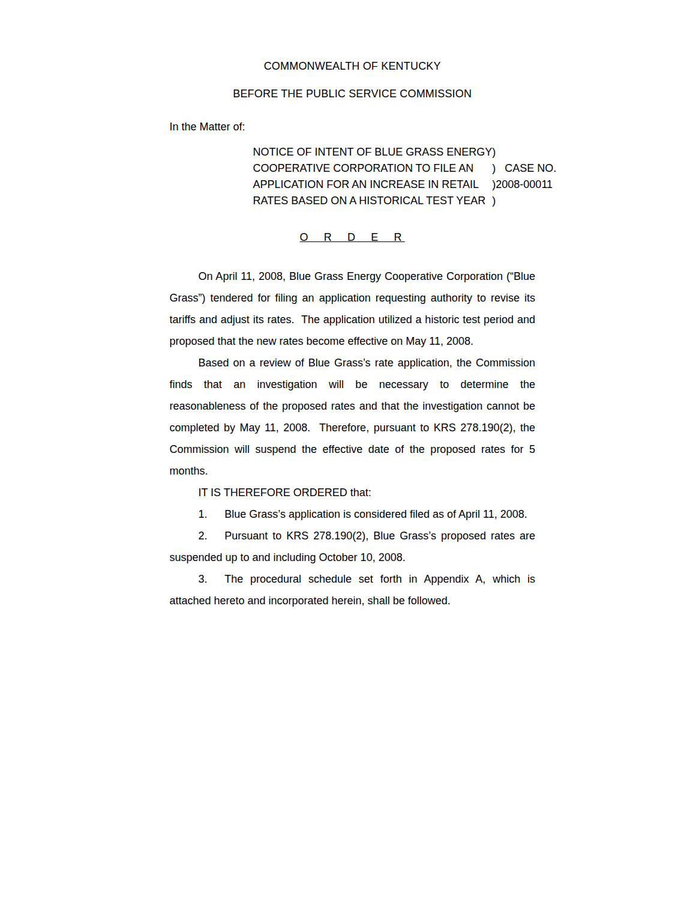COMMONWEALTH OF KENTUCKY
BEFORE THE PUBLIC SERVICE COMMISSION
In the Matter of:
| NOTICE OF INTENT OF BLUE GRASS ENERGY | ) | |
| COOPERATIVE CORPORATION TO FILE AN | ) | CASE NO. |
| APPLICATION FOR AN INCREASE IN RETAIL | ) | 2008-00011 |
| RATES BASED ON A HISTORICAL TEST YEAR | ) | |
O R D E R
On April 11, 2008, Blue Grass Energy Cooperative Corporation (“Blue Grass”) tendered for filing an application requesting authority to revise its tariffs and adjust its rates. The application utilized a historic test period and proposed that the new rates become effective on May 11, 2008.
Based on a review of Blue Grass’s rate application, the Commission finds that an investigation will be necessary to determine the reasonableness of the proposed rates and that the investigation cannot be completed by May 11, 2008. Therefore, pursuant to KRS 278.190(2), the Commission will suspend the effective date of the proposed rates for 5 months.
IT IS THEREFORE ORDERED that:
1. Blue Grass’s application is considered filed as of April 11, 2008.
2. Pursuant to KRS 278.190(2), Blue Grass’s proposed rates are suspended up to and including October 10, 2008.
3. The procedural schedule set forth in Appendix A, which is attached hereto and incorporated herein, shall be followed.